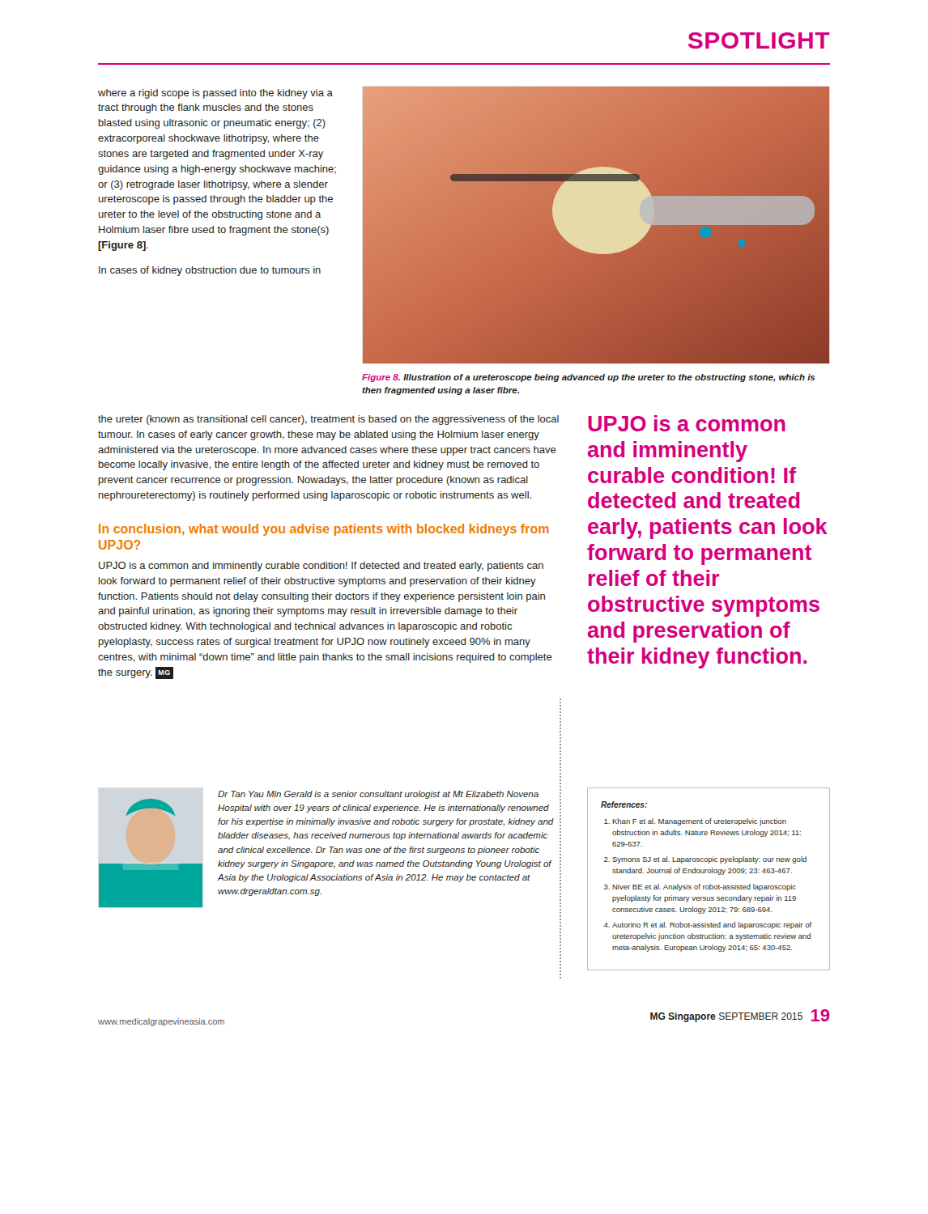Spotlight
where a rigid scope is passed into the kidney via a tract through the flank muscles and the stones blasted using ultrasonic or pneumatic energy; (2) extracorporeal shockwave lithotripsy, where the stones are targeted and fragmented under X-ray guidance using a high-energy shockwave machine; or (3) retrograde laser lithotripsy, where a slender ureteroscope is passed through the bladder up the ureter to the level of the obstructing stone and a Holmium laser fibre used to fragment the stone(s) [Figure 8].
In cases of kidney obstruction due to tumours in
Figure 8. Illustration of a ureteroscope being advanced up the ureter to the obstructing stone, which is then fragmented using a laser fibre.
the ureter (known as transitional cell cancer), treatment is based on the aggressiveness of the local tumour. In cases of early cancer growth, these may be ablated using the Holmium laser energy administered via the ureteroscope. In more advanced cases where these upper tract cancers have become locally invasive, the entire length of the affected ureter and kidney must be removed to prevent cancer recurrence or progression. Nowadays, the latter procedure (known as radical nephroureterectomy) is routinely performed using laparoscopic or robotic instruments as well.
In conclusion, what would you advise patients with blocked kidneys from UPJO?
UPJO is a common and imminently curable condition! If detected and treated early, patients can look forward to permanent relief of their obstructive symptoms and preservation of their kidney function. Patients should not delay consulting their doctors if they experience persistent loin pain and painful urination, as ignoring their symptoms may result in irreversible damage to their obstructed kidney. With technological and technical advances in laparoscopic and robotic pyeloplasty, success rates of surgical treatment for UPJO now routinely exceed 90% in many centres, with minimal “down time” and little pain thanks to the small incisions required to complete the surgery. MG
UPJO is a common and imminently curable condition! If detected and treated early, patients can look forward to permanent relief of their obstructive symptoms and preservation of their kidney function.
Dr Tan Yau Min Gerald is a senior consultant urologist at Mt Elizabeth Novena Hospital with over 19 years of clinical experience. He is internationally renowned for his expertise in minimally invasive and robotic surgery for prostate, kidney and bladder diseases, has received numerous top international awards for academic and clinical excellence. Dr Tan was one of the first surgeons to pioneer robotic kidney surgery in Singapore, and was named the Outstanding Young Urologist of Asia by the Urological Associations of Asia in 2012. He may be contacted at www.drgeraldtan.com.sg.
References:
Khan F et al. Management of ureteropelvic junction obstruction in adults. Nature Reviews Urology 2014; 11: 629-637.
Symons SJ et al. Laparoscopic pyeloplasty: our new gold standard. Journal of Endourology 2009; 23: 463-467.
Niver BE et al. Analysis of robot-assisted laparoscopic pyeloplasty for primary versus secondary repair in 119 consecutive cases. Urology 2012; 79: 689-694.
Autorino R et al. Robot-assisted and laparoscopic repair of ureteropelvic junction obstruction: a systematic review and meta-analysis. European Urology 2014; 65: 430-452.
www.medicalgrapevineasia.com
MG Singapore SEPTEMBER 2015 19